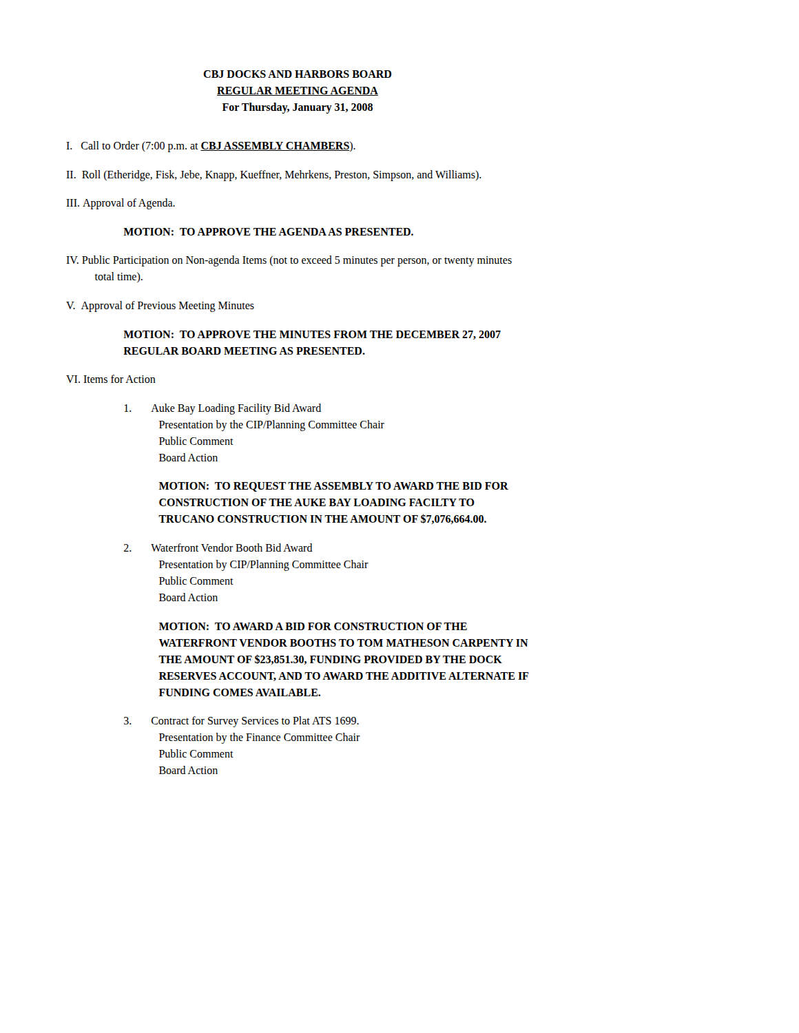CBJ DOCKS AND HARBORS BOARD
REGULAR MEETING AGENDA
For Thursday, January 31, 2008
I. Call to Order (7:00 p.m. at CBJ ASSEMBLY CHAMBERS).
II. Roll (Etheridge, Fisk, Jebe, Knapp, Kueffner, Mehrkens, Preston, Simpson, and Williams).
III. Approval of Agenda.
MOTION: TO APPROVE THE AGENDA AS PRESENTED.
IV. Public Participation on Non-agenda Items (not to exceed 5 minutes per person, or twenty minutes total time).
V. Approval of Previous Meeting Minutes
MOTION: TO APPROVE THE MINUTES FROM THE DECEMBER 27, 2007 REGULAR BOARD MEETING AS PRESENTED.
VI. Items for Action
1. Auke Bay Loading Facility Bid Award Presentation by the CIP/Planning Committee Chair Public Comment Board Action
MOTION: TO REQUEST THE ASSEMBLY TO AWARD THE BID FOR CONSTRUCTION OF THE AUKE BAY LOADING FACILTY TO TRUCANO CONSTRUCTION IN THE AMOUNT OF $7,076,664.00.
2. Waterfront Vendor Booth Bid Award Presentation by CIP/Planning Committee Chair Public Comment Board Action
MOTION: TO AWARD A BID FOR CONSTRUCTION OF THE WATERFRONT VENDOR BOOTHS TO TOM MATHESON CARPENTY IN THE AMOUNT OF $23,851.30, FUNDING PROVIDED BY THE DOCK RESERVES ACCOUNT, AND TO AWARD THE ADDITIVE ALTERNATE IF FUNDING COMES AVAILABLE.
3. Contract for Survey Services to Plat ATS 1699. Presentation by the Finance Committee Chair Public Comment Board Action